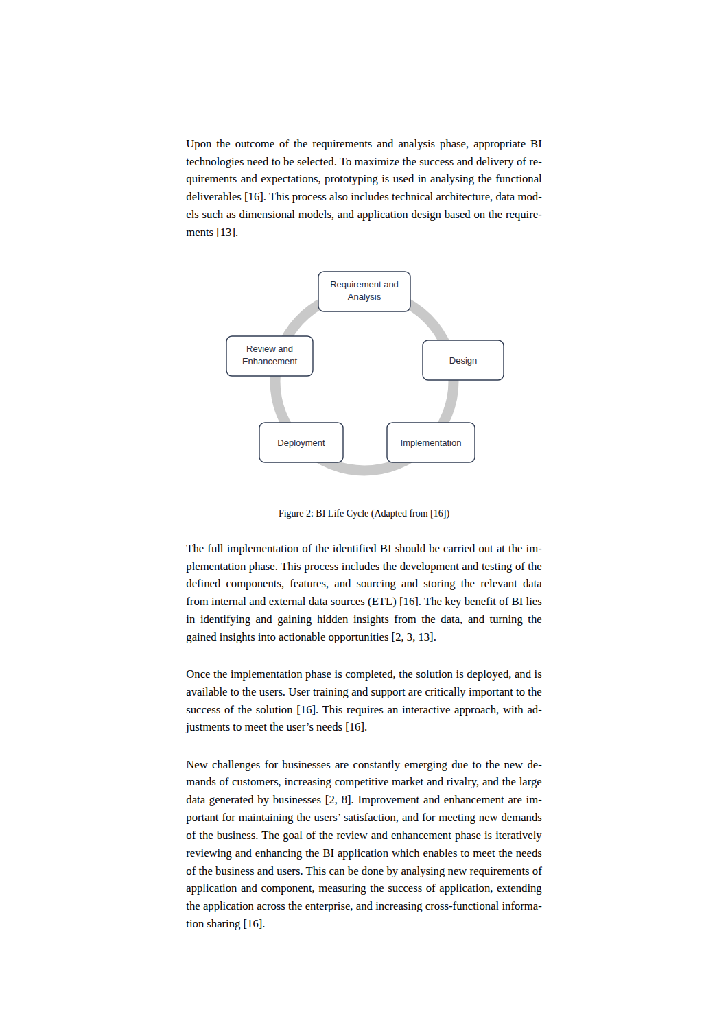Upon the outcome of the requirements and analysis phase, appropriate BI technologies need to be selected. To maximize the success and delivery of requirements and expectations, prototyping is used in analysing the functional deliverables [16]. This process also includes technical architecture, data models such as dimensional models, and application design based on the requirements [13].
Requirement and Analysis Design Implementation Deployment Review and Enhancement
Figure 2: BI Life Cycle (Adapted from [16])
The full implementation of the identified BI should be carried out at the implementation phase. This process includes the development and testing of the defined components, features, and sourcing and storing the relevant data from internal and external data sources (ETL) [16]. The key benefit of BI lies in identifying and gaining hidden insights from the data, and turning the gained insights into actionable opportunities [2, 3, 13].
Once the implementation phase is completed, the solution is deployed, and is available to the users. User training and support are critically important to the success of the solution [16]. This requires an interactive approach, with adjustments to meet the user’s needs [16].
New challenges for businesses are constantly emerging due to the new demands of customers, increasing competitive market and rivalry, and the large data generated by businesses [2, 8]. Improvement and enhancement are important for maintaining the users’ satisfaction, and for meeting new demands of the business. The goal of the review and enhancement phase is iteratively reviewing and enhancing the BI application which enables to meet the needs of the business and users. This can be done by analysing new requirements of application and component, measuring the success of application, extending the application across the enterprise, and increasing cross-functional information sharing [16].